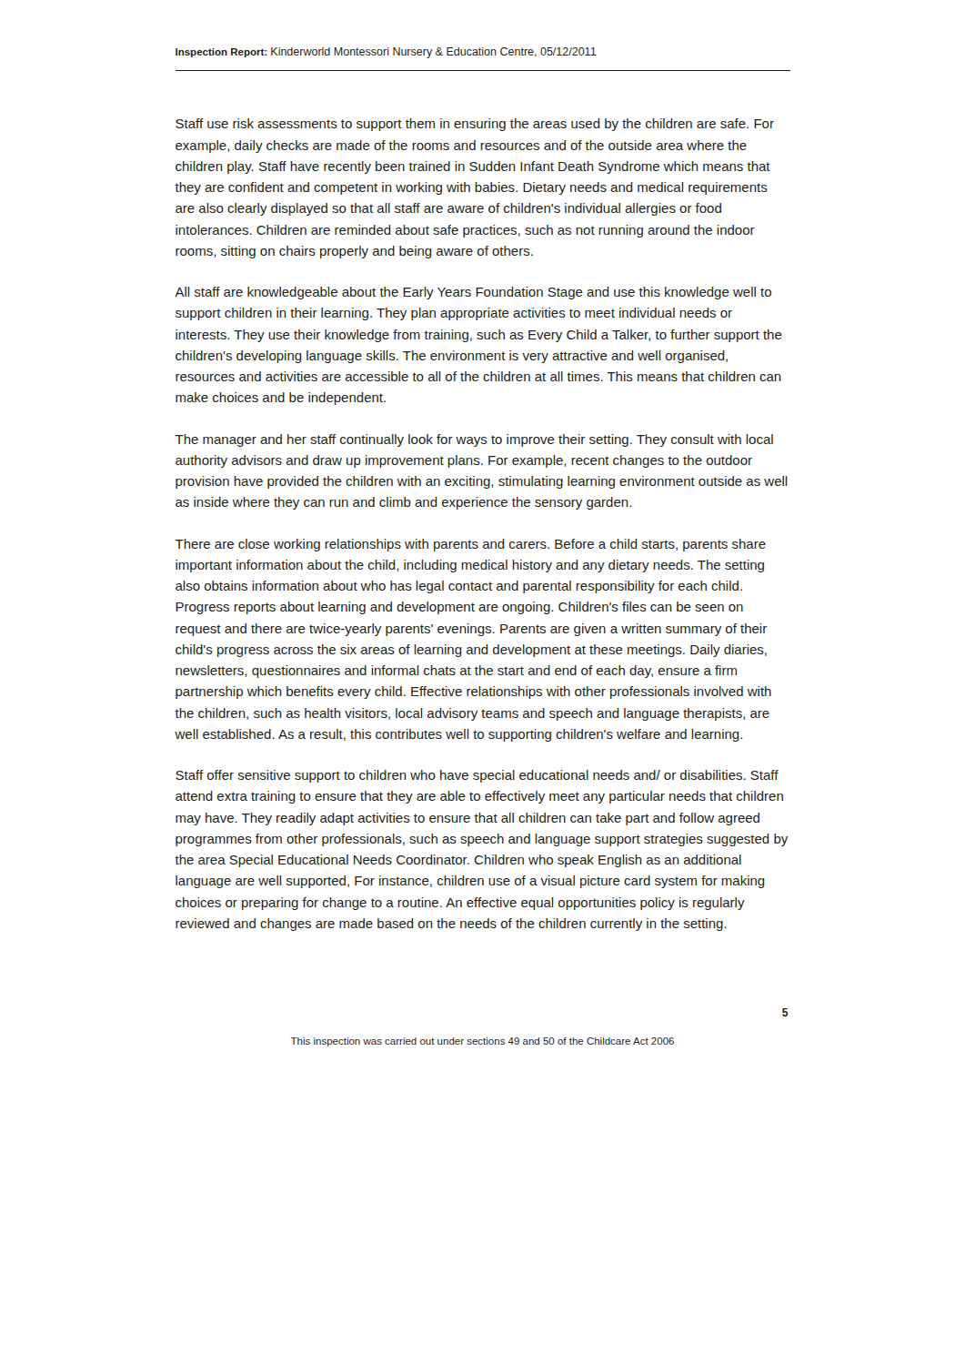Inspection Report: Kinderworld Montessori Nursery & Education Centre, 05/12/2011
Staff use risk assessments to support them in ensuring the areas used by the children are safe. For example, daily checks are made of the rooms and resources and of the outside area where the children play. Staff have recently been trained in Sudden Infant Death Syndrome which means that they are confident and competent in working with babies. Dietary needs and medical requirements are also clearly displayed so that all staff are aware of children's individual allergies or food intolerances. Children are reminded about safe practices, such as not running around the indoor rooms, sitting on chairs properly and being aware of others.
All staff are knowledgeable about the Early Years Foundation Stage and use this knowledge well to support children in their learning. They plan appropriate activities to meet individual needs or interests. They use their knowledge from training, such as Every Child a Talker, to further support the children's developing language skills. The environment is very attractive and well organised, resources and activities are accessible to all of the children at all times. This means that children can make choices and be independent.
The manager and her staff continually look for ways to improve their setting. They consult with local authority advisors and draw up improvement plans. For example, recent changes to the outdoor provision have provided the children with an exciting, stimulating learning environment outside as well as inside where they can run and climb and experience the sensory garden.
There are close working relationships with parents and carers. Before a child starts, parents share important information about the child, including medical history and any dietary needs. The setting also obtains information about who has legal contact and parental responsibility for each child. Progress reports about learning and development are ongoing. Children's files can be seen on request and there are twice-yearly parents' evenings. Parents are given a written summary of their child's progress across the six areas of learning and development at these meetings. Daily diaries, newsletters, questionnaires and informal chats at the start and end of each day, ensure a firm partnership which benefits every child. Effective relationships with other professionals involved with the children, such as health visitors, local advisory teams and speech and language therapists, are well established. As a result, this contributes well to supporting children's welfare and learning.
Staff offer sensitive support to children who have special educational needs and/ or disabilities. Staff attend extra training to ensure that they are able to effectively meet any particular needs that children may have. They readily adapt activities to ensure that all children can take part and follow agreed programmes from other professionals, such as speech and language support strategies suggested by the area Special Educational Needs Coordinator. Children who speak English as an additional language are well supported, For instance, children use of a visual picture card system for making choices or preparing for change to a routine. An effective equal opportunities policy is regularly reviewed and changes are made based on the needs of the children currently in the setting.
5
This inspection was carried out under sections 49 and 50 of the Childcare Act 2006